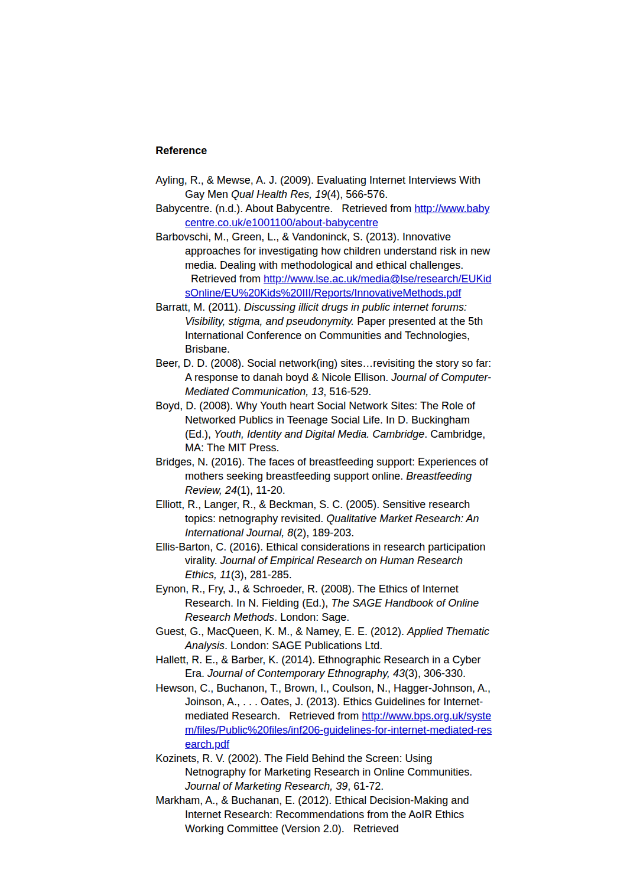Reference
Ayling, R., & Mewse, A. J. (2009). Evaluating Internet Interviews With Gay Men Qual Health Res, 19(4), 566-576.
Babycentre. (n.d.). About Babycentre. Retrieved from http://www.babycentre.co.uk/e1001100/about-babycentre
Barbovschi, M., Green, L., & Vandoninck, S. (2013). Innovative approaches for investigating how children understand risk in new media. Dealing with methodological and ethical challenges. Retrieved from http://www.lse.ac.uk/media@lse/research/EUKidsOnline/EU%20Kids%20III/Reports/InnovativeMethods.pdf
Barratt, M. (2011). Discussing illicit drugs in public internet forums: Visibility, stigma, and pseudonymity. Paper presented at the 5th International Conference on Communities and Technologies, Brisbane.
Beer, D. D. (2008). Social network(ing) sites…revisiting the story so far: A response to danah boyd & Nicole Ellison. Journal of Computer-Mediated Communication, 13, 516-529.
Boyd, D. (2008). Why Youth heart Social Network Sites: The Role of Networked Publics in Teenage Social Life. In D. Buckingham (Ed.), Youth, Identity and Digital Media. Cambridge. Cambridge, MA: The MIT Press.
Bridges, N. (2016). The faces of breastfeeding support: Experiences of mothers seeking breastfeeding support online. Breastfeeding Review, 24(1), 11-20.
Elliott, R., Langer, R., & Beckman, S. C. (2005). Sensitive research topics: netnography revisited. Qualitative Market Research: An International Journal, 8(2), 189-203.
Ellis-Barton, C. (2016). Ethical considerations in research participation virality. Journal of Empirical Research on Human Research Ethics, 11(3), 281-285.
Eynon, R., Fry, J., & Schroeder, R. (2008). The Ethics of Internet Research. In N. Fielding (Ed.), The SAGE Handbook of Online Research Methods. London: Sage.
Guest, G., MacQueen, K. M., & Namey, E. E. (2012). Applied Thematic Analysis. London: SAGE Publications Ltd.
Hallett, R. E., & Barber, K. (2014). Ethnographic Research in a Cyber Era. Journal of Contemporary Ethnography, 43(3), 306-330.
Hewson, C., Buchanon, T., Brown, I., Coulson, N., Hagger-Johnson, A., Joinson, A., . . . Oates, J. (2013). Ethics Guidelines for Internet-mediated Research. Retrieved from http://www.bps.org.uk/system/files/Public%20files/inf206-guidelines-for-internet-mediated-research.pdf
Kozinets, R. V. (2002). The Field Behind the Screen: Using Netnography for Marketing Research in Online Communities. Journal of Marketing Research, 39, 61-72.
Markham, A., & Buchanan, E. (2012). Ethical Decision-Making and Internet Research: Recommendations from the AoIR Ethics Working Committee (Version 2.0). Retrieved